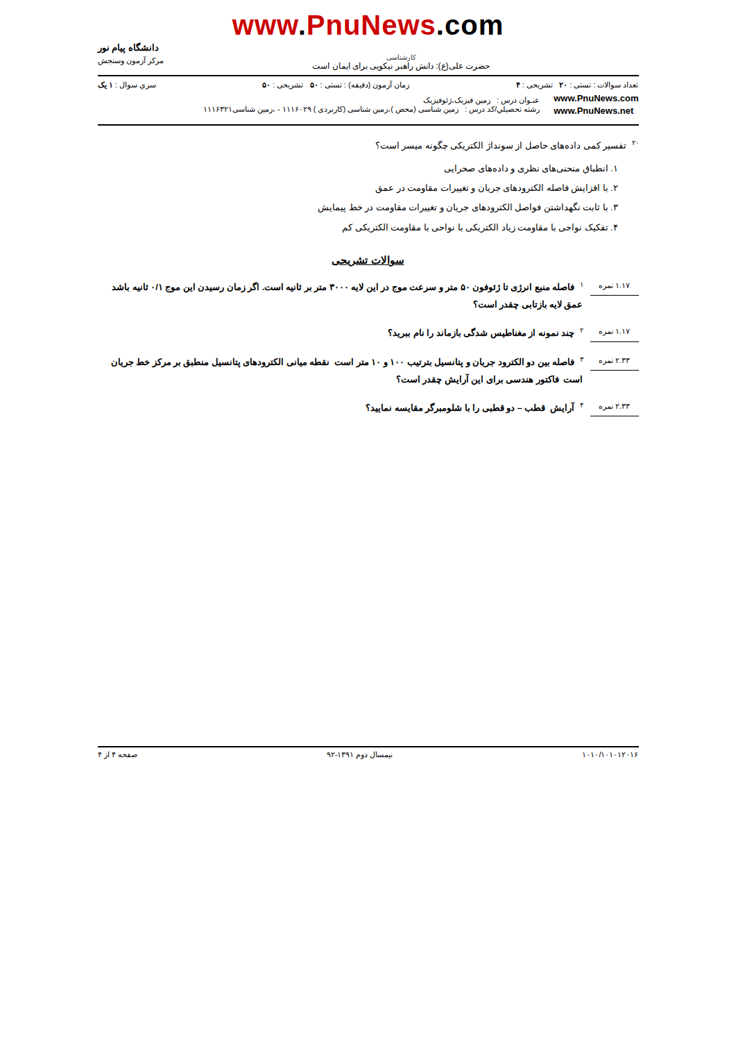www. PnuNews. com
کارشناسی
حضرت علی(ع): دانش راهبر نیکویی برای ایمان است
دانشگاه پیام نور
مرکز آزمون وسنجش
تعداد سوالات : تستی : ۲۰ تشریحی : ۴
زمان آزمون (دقیقه) : تستی : ۵۰ تشریحی : ۵۰
سري سوال : ۱ یک
www.PnuNews.com
www.PnuNews.net
عنـوان درس : زمین فیزیک،ژئوفیزیک
رشته تحصیلي/کد درس : زمین شناسی (محض )،زمین شناسی (کاربردی ) ۱۱۱۶۰۲۹ - ،زمین شناسی۱۱۱۶۳۲۱
۲۰ تفسیر کمی داده‌های حاصل از سونداژ الکتریکی چگونه میسر است؟
۱. انطباق منحنی‌های نظری و داده‌های صحرایی
۲. با افزایش فاصله الکترودهای جریان و تغییرات مقاومت در عمق
۳. با ثابت نگهداشتن فواصل الکترودهای جریان و تغییرات مقاومت در خط پیمایش
۴. تفکیک نواحی با مقاومت زیاد الکتریکی با نواحی با مقاومت الکتریکی کم
سوالات تشریحی
۱.۱۷ نمره
۱ فاصله منبع انرژی تا ژئوفون ۵۰ متر و سرعت موج در این لایه ۳۰۰۰ متر بر ثانیه است. اگر زمان رسیدن این موج ۰/۱ ثانیه باشد عمق لایه بازتابی چقدر است؟
۱.۱۷ نمره
۲ چند نمونه از مغناطیس شدگی بازماند را نام ببرید؟
۲.۳۳ نمره
۳ فاصله بین دو الکترود جریان و پتانسیل بترتیب ۱۰۰ و ۱۰ متر است نقطه میانی الکترودهای پتانسیل منطبق بر مرکز خط جریان است فاکتور هندسی برای این آرایش چقدر است؟
۲.۳۳ نمره
۴ آرایش قطب – دو قطبی را با شلومبرگر مقایسه نمایید؟
۱۰۱۰/۱۰۱۰۱۲۰۱۶
نیمسال دوم ۱۳۹۱-۹۲
صفحه ۴ از ۴